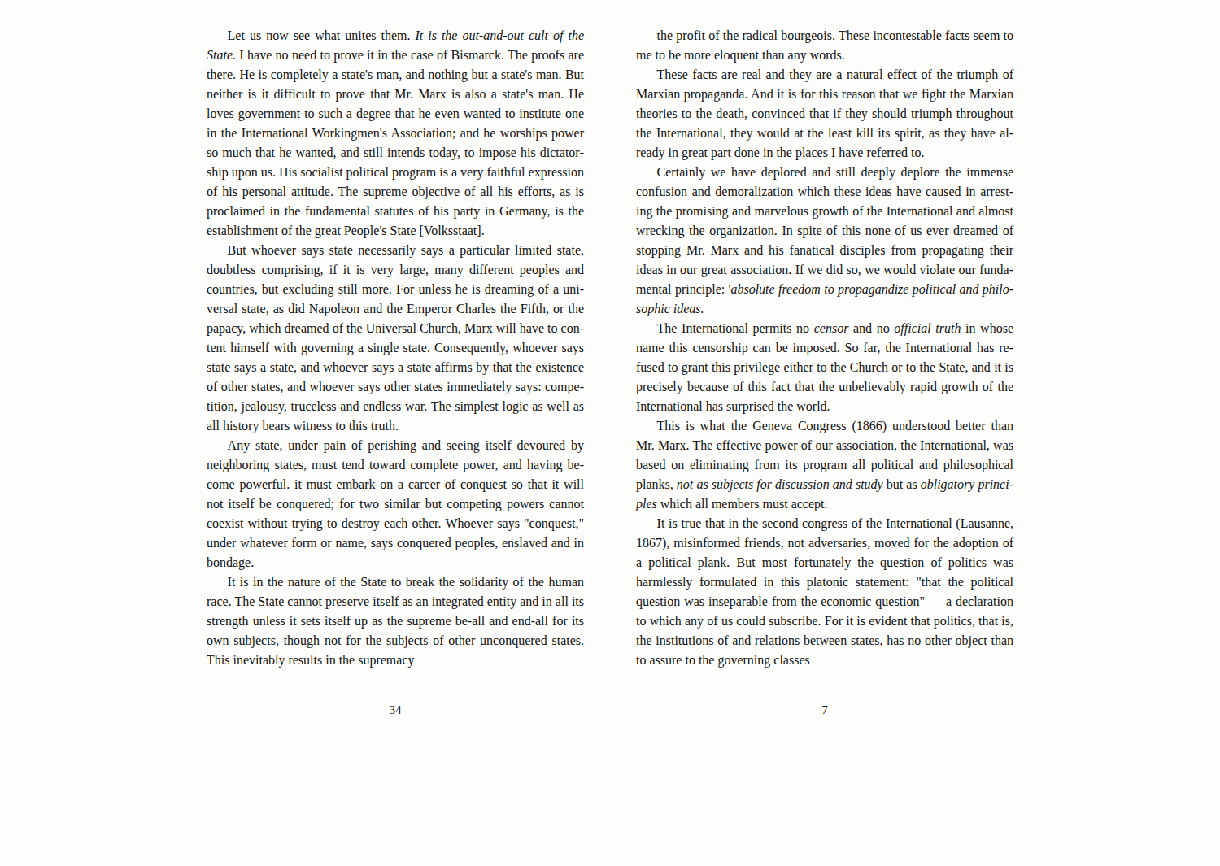Let us now see what unites them. It is the out-and-out cult of the State. I have no need to prove it in the case of Bismarck. The proofs are there. He is completely a state's man, and nothing but a state's man. But neither is it difficult to prove that Mr. Marx is also a state's man. He loves government to such a degree that he even wanted to institute one in the International Workingmen's Association; and he worships power so much that he wanted, and still intends today, to impose his dictatorship upon us. His socialist political program is a very faithful expression of his personal attitude. The supreme objective of all his efforts, as is proclaimed in the fundamental statutes of his party in Germany, is the establishment of the great People's State [Volksstaat].
But whoever says state necessarily says a particular limited state, doubtless comprising, if it is very large, many different peoples and countries, but excluding still more. For unless he is dreaming of a universal state, as did Napoleon and the Emperor Charles the Fifth, or the papacy, which dreamed of the Universal Church, Marx will have to content himself with governing a single state. Consequently, whoever says state says a state, and whoever says a state affirms by that the existence of other states, and whoever says other states immediately says: competition, jealousy, truceless and endless war. The simplest logic as well as all history bears witness to this truth.
Any state, under pain of perishing and seeing itself devoured by neighboring states, must tend toward complete power, and having become powerful. it must embark on a career of conquest so that it will not itself be conquered; for two similar but competing powers cannot coexist without trying to destroy each other. Whoever says "conquest," under whatever form or name, says conquered peoples, enslaved and in bondage.
It is in the nature of the State to break the solidarity of the human race. The State cannot preserve itself as an integrated entity and in all its strength unless it sets itself up as the supreme be-all and end-all for its own subjects, though not for the subjects of other unconquered states. This inevitably results in the supremacy
34
the profit of the radical bourgeois. These incontestable facts seem to me to be more eloquent than any words.
These facts are real and they are a natural effect of the triumph of Marxian propaganda. And it is for this reason that we fight the Marxian theories to the death, convinced that if they should triumph throughout the International, they would at the least kill its spirit, as they have already in great part done in the places I have referred to.
Certainly we have deplored and still deeply deplore the immense confusion and demoralization which these ideas have caused in arresting the promising and marvelous growth of the International and almost wrecking the organization. In spite of this none of us ever dreamed of stopping Mr. Marx and his fanatical disciples from propagating their ideas in our great association. If we did so, we would violate our fundamental principle: 'absolute freedom to propagandize political and philosophic ideas.
The International permits no censor and no official truth in whose name this censorship can be imposed. So far, the International has refused to grant this privilege either to the Church or to the State, and it is precisely because of this fact that the unbelievably rapid growth of the International has surprised the world.
This is what the Geneva Congress (1866) understood better than Mr. Marx. The effective power of our association, the International, was based on eliminating from its program all political and philosophical planks, not as subjects for discussion and study but as obligatory principles which all members must accept.
It is true that in the second congress of the International (Lausanne, 1867), misinformed friends, not adversaries, moved for the adoption of a political plank. But most fortunately the question of politics was harmlessly formulated in this platonic statement: "that the political question was inseparable from the economic question" — a declaration to which any of us could subscribe. For it is evident that politics, that is, the institutions of and relations between states, has no other object than to assure to the governing classes
7